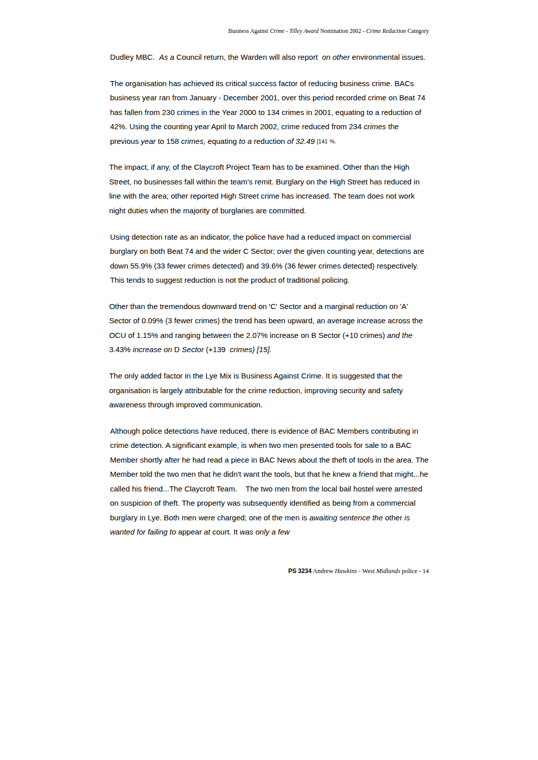Business Against Crime - Tilley Award Nomination 2002 - Crime Reduction Category
Dudley MBC. As a Council return, the Warden will also report on other environmental issues.
The organisation has achieved its critical success factor of reducing business crime. BACs business year ran from January - December 2001, over this period recorded crime on Beat 74 has fallen from 230 crimes in the Year 2000 to 134 crimes in 2001, equating to a reduction of 42%. Using the counting year April to March 2002, crime reduced from 234 crimes the previous year to 158 crimes, equating to a reduction of 32.49 [141 %.
The impact, if any, of the Claycroft Project Team has to be examined. Other than the High Street, no businesses fall within the team's remit. Burglary on the High Street has reduced in line with the area; other reported High Street crime has increased. The team does not work night duties when the majority of burglaries are committed.
Using detection rate as an indicator, the police have had a reduced impact on commercial burglary on both Beat 74 and the wider C Sector; over the given counting year, detections are down 55.9% (33 fewer crimes detected) and 39.6% (36 fewer crimes detected) respectively. This tends to suggest reduction is not the product of traditional policing.
Other than the tremendous downward trend on 'C' Sector and a marginal reduction on 'A' Sector of 0.09% (3 fewer crimes) the trend has been upward, an average increase across the OCU of 1.15% and ranging between the 2.07% increase on B Sector (+10 crimes) and the 3.43% increase on D Sector (+139 crimes) [15].
The only added factor in the Lye Mix is Business Against Crime. It is suggested that the organisation is largely attributable for the crime reduction, improving security and safety awareness through improved communication.
Although police detections have reduced, there is evidence of BAC Members contributing in crime detection. A significant example, is when two men presented tools for sale to a BAC Member shortly after he had read a piece in BAC News about the theft of tools in the area. The Member told the two men that he didn't want the tools, but that he knew a friend that might...he called his friend...The Claycroft Team. The two men from the local bail hostel were arrested on suspicion of theft. The property was subsequently identified as being from a commercial burglary in Lye. Both men were charged; one of the men is awaiting sentence the other is wanted for failing to appear at court. It was only a few
PS 3234 Andrew Hawkins - West Midlands police - 14